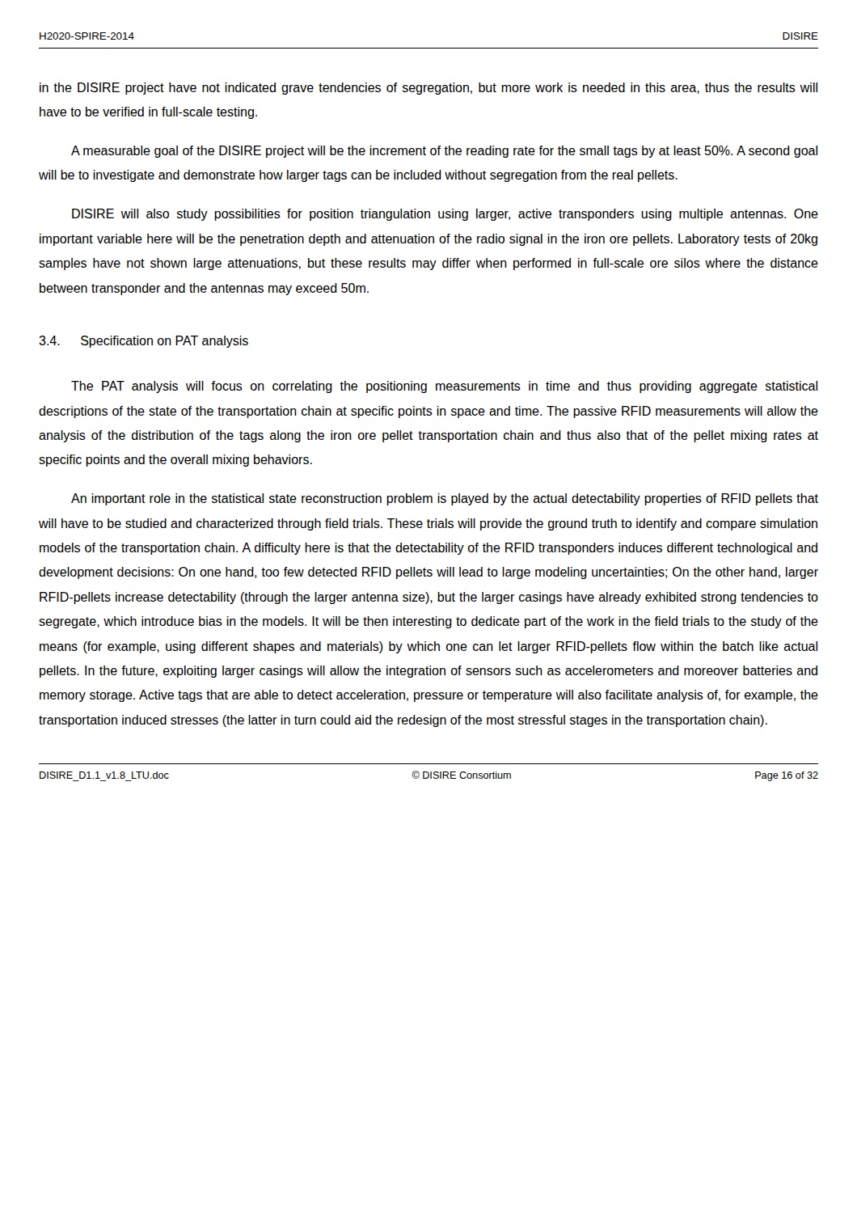H2020-SPIRE-2014 DISIRE
in the DISIRE project have not indicated grave tendencies of segregation, but more work is needed in this area, thus the results will have to be verified in full-scale testing.
A measurable goal of the DISIRE project will be the increment of the reading rate for the small tags by at least 50%. A second goal will be to investigate and demonstrate how larger tags can be included without segregation from the real pellets.
DISIRE will also study possibilities for position triangulation using larger, active transponders using multiple antennas. One important variable here will be the penetration depth and attenuation of the radio signal in the iron ore pellets. Laboratory tests of 20kg samples have not shown large attenuations, but these results may differ when performed in full-scale ore silos where the distance between transponder and the antennas may exceed 50m.
3.4. Specification on PAT analysis
The PAT analysis will focus on correlating the positioning measurements in time and thus providing aggregate statistical descriptions of the state of the transportation chain at specific points in space and time. The passive RFID measurements will allow the analysis of the distribution of the tags along the iron ore pellet transportation chain and thus also that of the pellet mixing rates at specific points and the overall mixing behaviors.
An important role in the statistical state reconstruction problem is played by the actual detectability properties of RFID pellets that will have to be studied and characterized through field trials. These trials will provide the ground truth to identify and compare simulation models of the transportation chain. A difficulty here is that the detectability of the RFID transponders induces different technological and development decisions: On one hand, too few detected RFID pellets will lead to large modeling uncertainties; On the other hand, larger RFID-pellets increase detectability (through the larger antenna size), but the larger casings have already exhibited strong tendencies to segregate, which introduce bias in the models. It will be then interesting to dedicate part of the work in the field trials to the study of the means (for example, using different shapes and materials) by which one can let larger RFID-pellets flow within the batch like actual pellets. In the future, exploiting larger casings will allow the integration of sensors such as accelerometers and moreover batteries and memory storage. Active tags that are able to detect acceleration, pressure or temperature will also facilitate analysis of, for example, the transportation induced stresses (the latter in turn could aid the redesign of the most stressful stages in the transportation chain).
DISIRE_D1.1_v1.8_LTU.doc © DISIRE Consortium Page 16 of 32